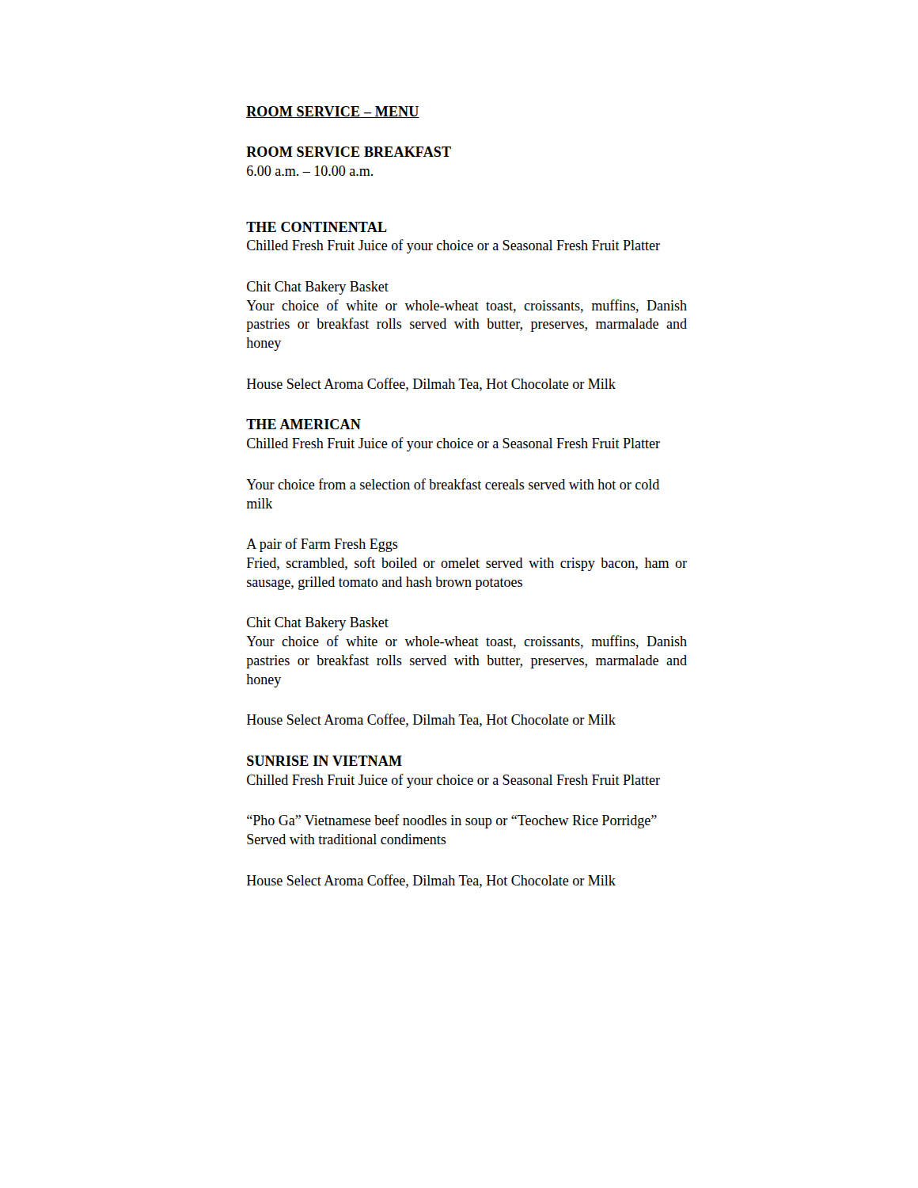ROOM SERVICE – MENU
ROOM SERVICE BREAKFAST
6.00 a.m. – 10.00 a.m.
THE CONTINENTAL
Chilled Fresh Fruit Juice of your choice or a Seasonal Fresh Fruit Platter
Chit Chat Bakery Basket
Your choice of white or whole-wheat toast, croissants, muffins, Danish pastries or breakfast rolls served with butter, preserves, marmalade and honey
House Select Aroma Coffee, Dilmah Tea, Hot Chocolate or Milk
THE AMERICAN
Chilled Fresh Fruit Juice of your choice or a Seasonal Fresh Fruit Platter
Your choice from a selection of breakfast cereals served with hot or cold milk
A pair of Farm Fresh Eggs
Fried, scrambled, soft boiled or omelet served with crispy bacon, ham or sausage, grilled tomato and hash brown potatoes
Chit Chat Bakery Basket
Your choice of white or whole-wheat toast, croissants, muffins, Danish pastries or breakfast rolls served with butter, preserves, marmalade and honey
House Select Aroma Coffee, Dilmah Tea, Hot Chocolate or Milk
SUNRISE IN VIETNAM
Chilled Fresh Fruit Juice of your choice or a Seasonal Fresh Fruit Platter
“Pho Ga” Vietnamese beef noodles in soup or “Teochew Rice Porridge”
Served with traditional condiments
House Select Aroma Coffee, Dilmah Tea, Hot Chocolate or Milk